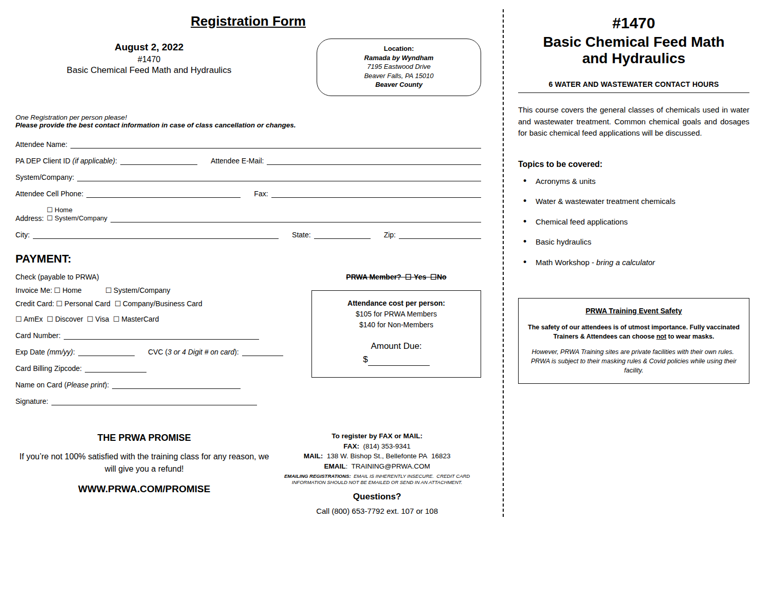Registration Form
August 2, 2022
#1470
Basic Chemical Feed Math and Hydraulics
Location:
Ramada by Wyndham
7195 Eastwood Drive
Beaver Falls, PA 15010
Beaver County
One Registration per person please!
Please provide the best contact information in case of class cancellation or changes.
Attendee Name:
PA DEP Client ID (if applicable): Attendee E-Mail:
System/Company:
Attendee Cell Phone: Fax:
Address: ☐Home ☐System/Company
City: State: Zip:
PAYMENT:
Check (payable to PRWA)
Invoice Me: ☐Home ☐System/Company
Credit Card: ☐Personal Card ☐Company/Business Card
☐AmEx ☐Discover ☐Visa ☐MasterCard
Card Number:
Exp Date (mm/yy): CVC (3 or 4 Digit # on card):
Card Billing Zipcode:
Name on Card (Please print):
Signature:
PRWA Member? ☐ Yes ☐No
Attendance cost per person:
$105 for PRWA Members
$140 for Non-Members
Amount Due:
$
THE PRWA PROMISE
If you’re not 100% satisfied with the training class for any reason, we will give you a refund!
WWW.PRWA.COM/PROMISE
To register by FAX or MAIL:
FAX: (814) 353-9341
MAIL: 138 W. Bishop St., Bellefonte PA 16823
EMAIL: TRAINING@PRWA.COM
EMAILING REGISTRATIONS: EMAIL IS INHERENTLY INSECURE. CREDIT CARD INFORMATION SHOULD NOT BE EMAILED OR SEND IN AN ATTACHMENT.
Questions?
Call (800) 653-7792 ext. 107 or 108
#1470
Basic Chemical Feed Math
and Hydraulics
6 WATER AND WASTEWATER CONTACT HOURS
This course covers the general classes of chemicals used in water and wastewater treatment. Common chemical goals and dosages for basic chemical feed applications will be discussed.
Topics to be covered:
Acronyms & units
Water & wastewater treatment chemicals
Chemical feed applications
Basic hydraulics
Math Workshop - bring a calculator
PRWA Training Event Safety
The safety of our attendees is of utmost importance. Fully vaccinated Trainers & Attendees can choose not to wear masks.
However, PRWA Training sites are private facilities with their own rules. PRWA is subject to their masking rules & Covid policies while using their facility.